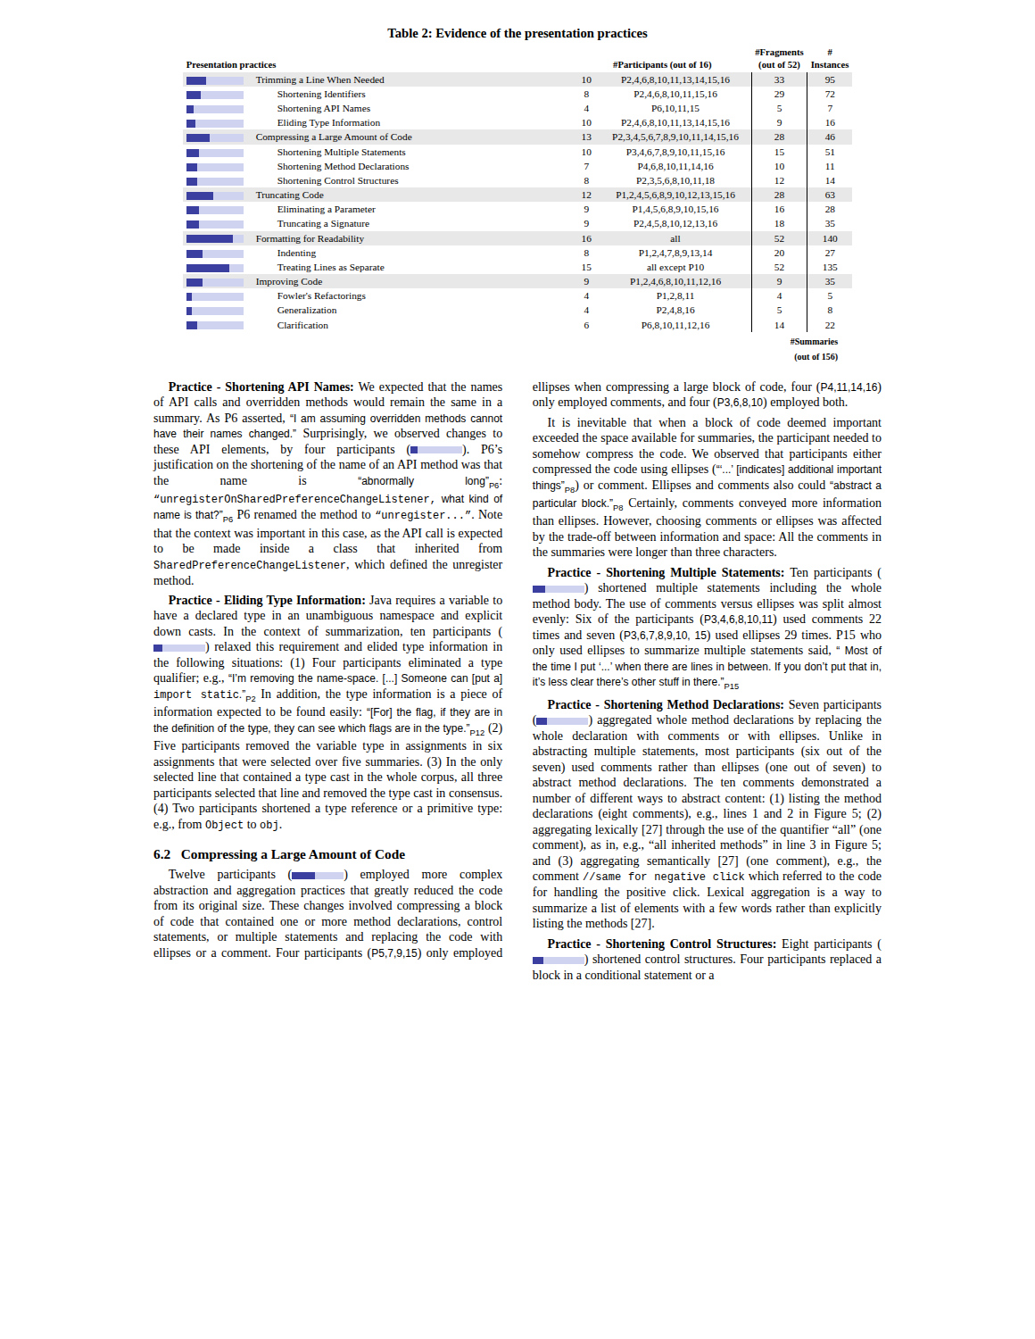Table 2: Evidence of the presentation practices
| Presentation practices | #Participants (out of 16) | #Fragments (out of 52) | # Instances |
| --- | --- | --- | --- |
| | Trimming a Line When Needed | 10 | P2,4,6,8,10,11,13,14,15,16 | 33 | 95 |
| | Shortening Identifiers | 8 | P2,4,6,8,10,11,15,16 | 29 | 72 |
| | Shortening API Names | 4 | P6,10,11,15 | 5 | 7 |
| | Eliding Type Information | 10 | P2,4,6,8,10,11,13,14,15,16 | 9 | 16 |
| | Compressing a Large Amount of Code | 13 | P2,3,4,5,6,7,8,9,10,11,14,15,16 | 28 | 46 |
| | Shortening Multiple Statements | 10 | P3,4,6,7,8,9,10,11,15,16 | 15 | 51 |
| | Shortening Method Declarations | 7 | P4,6,8,10,11,14,16 | 10 | 11 |
| | Shortening Control Structures | 8 | P2,3,5,6,8,10,11,18 | 12 | 14 |
| | Truncating Code | 12 | P1,2,4,5,6,8,9,10,12,13,15,16 | 28 | 63 |
| | Eliminating a Parameter | 9 | P1,4,5,6,8,9,10,15,16 | 16 | 28 |
| | Truncating a Signature | 9 | P2,4,5,8,10,12,13,16 | 18 | 35 |
| | Formatting for Readability | 16 | all | 52 | 140 |
| | Indenting | 8 | P1,2,4,7,8,9,13,14 | 20 | 27 |
| | Treating Lines as Separate | 15 | all except P10 | 52 | 135 |
| | Improving Code | 9 | P1,2,4,6,8,10,11,12,16 | 9 | 35 |
| | Fowler's Refactorings | 4 | P1,2,8,11 | 4 | 5 |
| | Generalization | 4 | P2,4,8,16 | 5 | 8 |
| | Clarification | 6 | P6,8,10,11,12,16 | 14 | 22 |
#Summaries
(out of 156)
Practice - Shortening API Names: We expected that the names of API calls and overridden methods would remain the same in a summary. As P6 asserted, “I am assuming overridden methods cannot have their names changed.” Surprisingly, we observed changes to these API elements, by four participants ( ). P6’s justification on the shortening of the name of an API method was that the name is “abnormally long”P6: “unregisterOnSharedPreferenceChangeListener, what kind of name is that?”P6 P6 renamed the method to “unregister...”. Note that the context was important in this case, as the API call is expected to be made inside a class that inherited from SharedPreferenceChangeListener, which defined the unregister method.
Practice - Eliding Type Information: Java requires a variable to have a declared type in an unambiguous namespace and explicit down casts. In the context of summarization, ten participants ( ) relaxed this requirement and elided type information in the following situations: (1) Four participants eliminated a type qualifier; e.g., “I’m removing the name-space. [...] Someone can [put a] import static.”P2 In addition, the type information is a piece of information expected to be found easily: “[For] the flag, if they are in the definition of the type, they can see which flags are in the type.”P12 (2) Five participants removed the variable type in assignments in six assignments that were selected over five summaries. (3) In the only selected line that contained a type cast in the whole corpus, all three participants selected that line and removed the type cast in consensus. (4) Two participants shortened a type reference or a primitive type: e.g., from Object to obj.
6.2 Compressing a Large Amount of Code
Twelve participants ( ) employed more complex abstraction and aggregation practices that greatly reduced the code from its original size. These changes involved compressing a block of code that contained one or more method declarations, control statements, or multiple statements and replacing the code with ellipses or a comment. Four participants (P5,7,9,15) only employed ellipses when compressing a large block of code, four (P4,11,14,16) only employed comments, and four (P3,6,8,10) employed both.
It is inevitable that when a block of code deemed important exceeded the space available for summaries, the participant needed to somehow compress the code. We observed that participants either compressed the code using ellipses (“‘...’ [indicates] additional important things”P8) or comment. Ellipses and comments also could “abstract a particular block.”P8 Certainly, comments conveyed more information than ellipses. However, choosing comments or ellipses was affected by the trade-off between information and space: All the comments in the summaries were longer than three characters.
Practice - Shortening Multiple Statements: Ten participants ( ) shortened multiple statements including the whole method body. The use of comments versus ellipses was split almost evenly: Six of the participants (P3,4,6,8,10,11) used comments 22 times and seven (P3,6,7,8,9,10, 15) used ellipses 29 times. P15 who only used ellipses to summarize multiple statements said, “ Most of the time I put ‘...’ when there are lines in between. If you don’t put that in, it’s less clear there’s other stuff in there.”P15
Practice - Shortening Method Declarations: Seven participants ( ) aggregated whole method declarations by replacing the whole declaration with comments or with ellipses. Unlike in abstracting multiple statements, most participants (six out of the seven) used comments rather than ellipses (one out of seven) to abstract method declarations. The ten comments demonstrated a number of different ways to abstract content: (1) listing the method declarations (eight comments), e.g., lines 1 and 2 in Figure 5; (2) aggregating lexically [27] through the use of the quantifier “all” (one comment), as in, e.g., “all inherited methods” in line 3 in Figure 5; and (3) aggregating semantically [27] (one comment), e.g., the comment //same for negative click which referred to the code for handling the positive click. Lexical aggregation is a way to summarize a list of elements with a few words rather than explicitly listing the methods [27].
Practice - Shortening Control Structures: Eight participants ( ) shortened control structures. Four participants replaced a block in a conditional statement or a